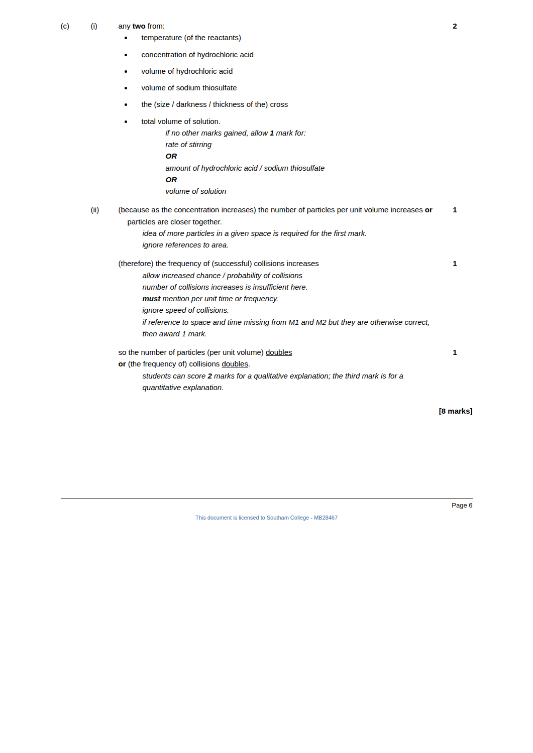| (c) | (i) | any two from: temperature (of the reactants) concentration of hydrochloric acid volume of hydrochloric acid volume of sodium thiosulfate the (size / darkness / thickness of the) cross total volume of solution. if no other marks gained, allow 1 mark for: rate of stirring OR amount of hydrochloric acid / sodium thiosulfate OR volume of solution | 2 |
| | (ii) | (because as the concentration increases) the number of particles per unit volume increases or particles are closer together. idea of more particles in a given space is required for the first mark. ignore references to area. | 1 |
| | | (therefore) the frequency of (successful) collisions increases allow increased chance / probability of collisions number of collisions increases is insufficient here. must mention per unit time or frequency. ignore speed of collisions. if reference to space and time missing from M1 and M2 but they are otherwise correct, then award 1 mark. | 1 |
| | | so the number of particles (per unit volume) doubles or (the frequency of) collisions doubles . students can score 2 marks for a qualitative explanation; the third mark is for a quantitative explanation. | 1 |
[8 marks]
Page 6
This document is licensed to Southam College - MB28467